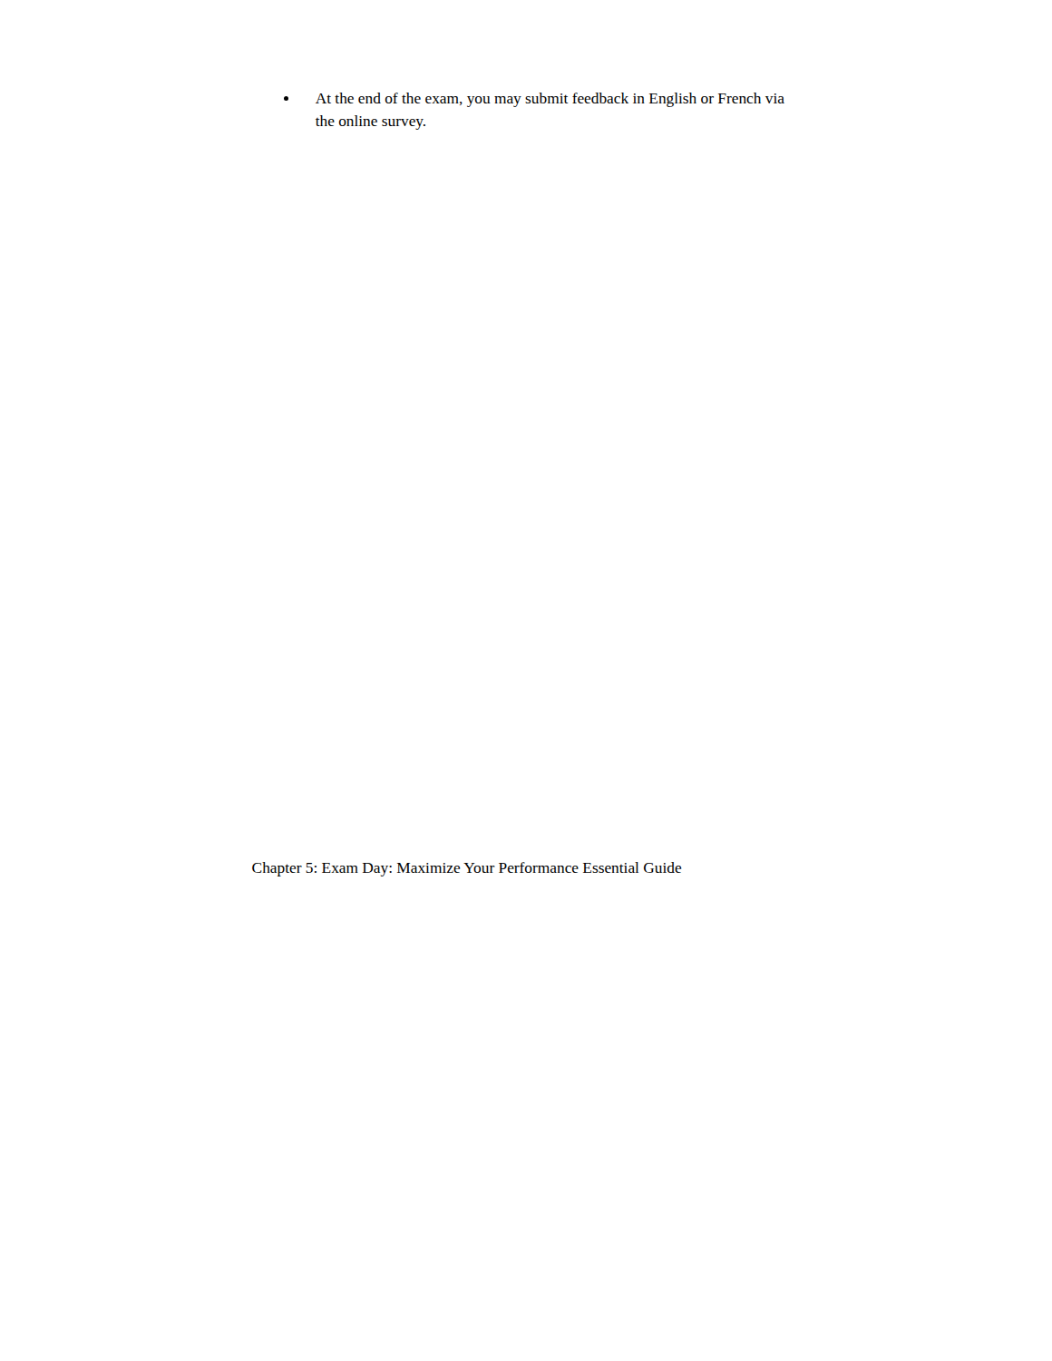At the end of the exam, you may submit feedback in English or French via the online survey.
Chapter 5: Exam Day: Maximize Your Performance Essential Guide